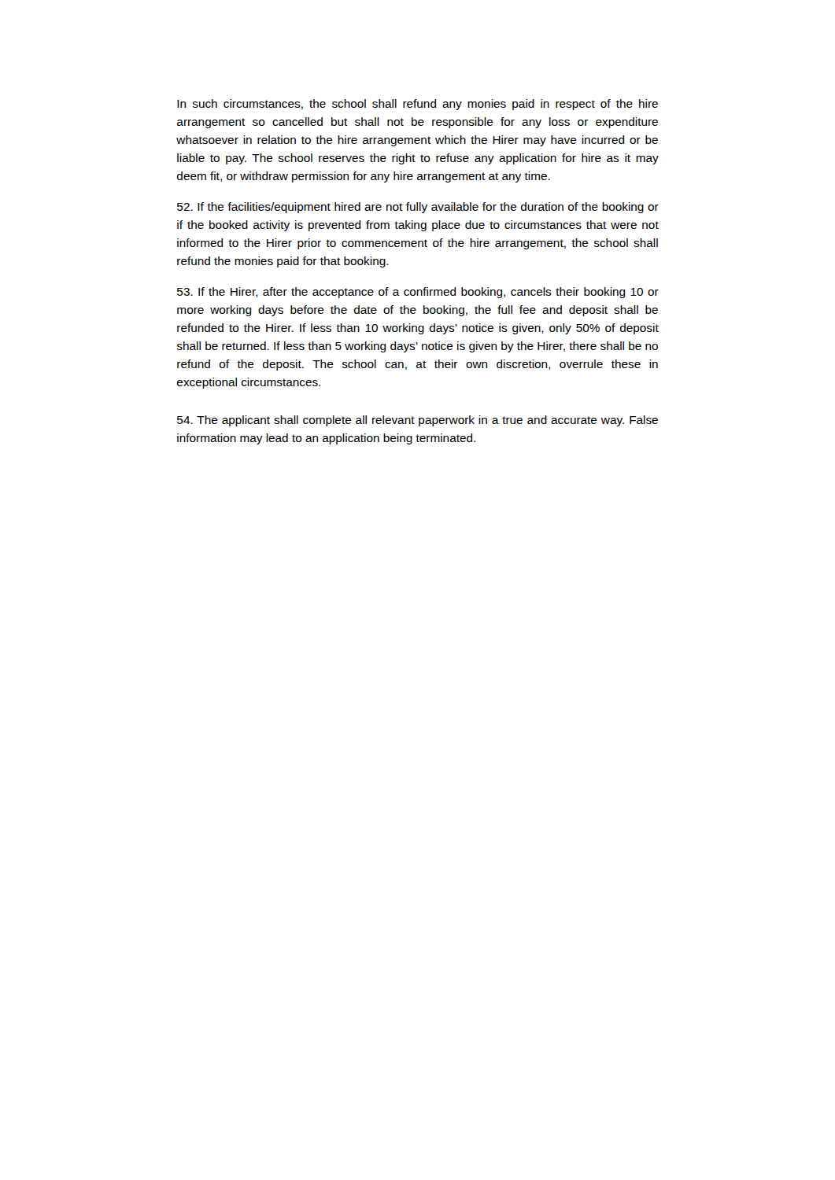In such circumstances, the school shall refund any monies paid in respect of the hire arrangement so cancelled but shall not be responsible for any loss or expenditure whatsoever in relation to the hire arrangement which the Hirer may have incurred or be liable to pay. The school reserves the right to refuse any application for hire as it may deem fit, or withdraw permission for any hire arrangement at any time.
52. If the facilities/equipment hired are not fully available for the duration of the booking or if the booked activity is prevented from taking place due to circumstances that were not informed to the Hirer prior to commencement of the hire arrangement, the school shall refund the monies paid for that booking.
53. If the Hirer, after the acceptance of a confirmed booking, cancels their booking 10 or more working days before the date of the booking, the full fee and deposit shall be refunded to the Hirer. If less than 10 working days’ notice is given, only 50% of deposit shall be returned. If less than 5 working days’ notice is given by the Hirer, there shall be no refund of the deposit. The school can, at their own discretion, overrule these in exceptional circumstances.
54. The applicant shall complete all relevant paperwork in a true and accurate way. False information may lead to an application being terminated.